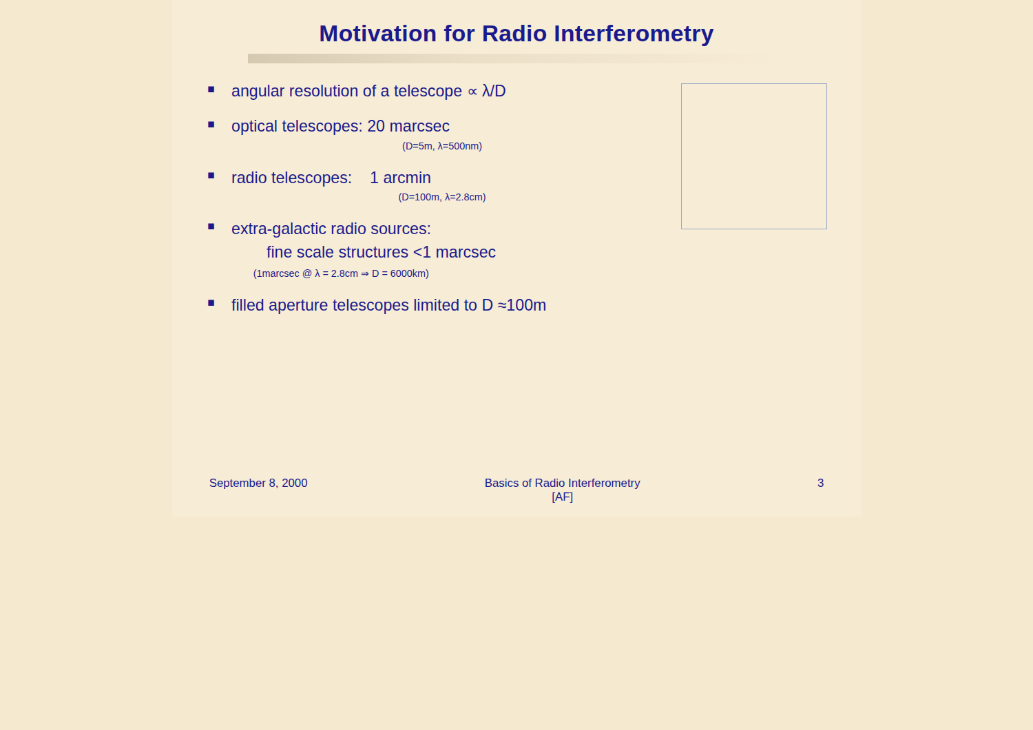Motivation for Radio Interferometry
angular resolution of a telescope ∝ λ/D
optical telescopes: 20 marcsec (D=5m, λ=500nm)
radio telescopes: 1 arcmin (D=100m, λ=2.8cm)
extra-galactic radio sources: fine scale structures <1 marcsec (1marcsec @ λ = 2.8cm ⇒ D = 6000km)
filled aperture telescopes limited to D ≈100m
September 8, 2000
Basics of Radio Interferometry [AF]
3